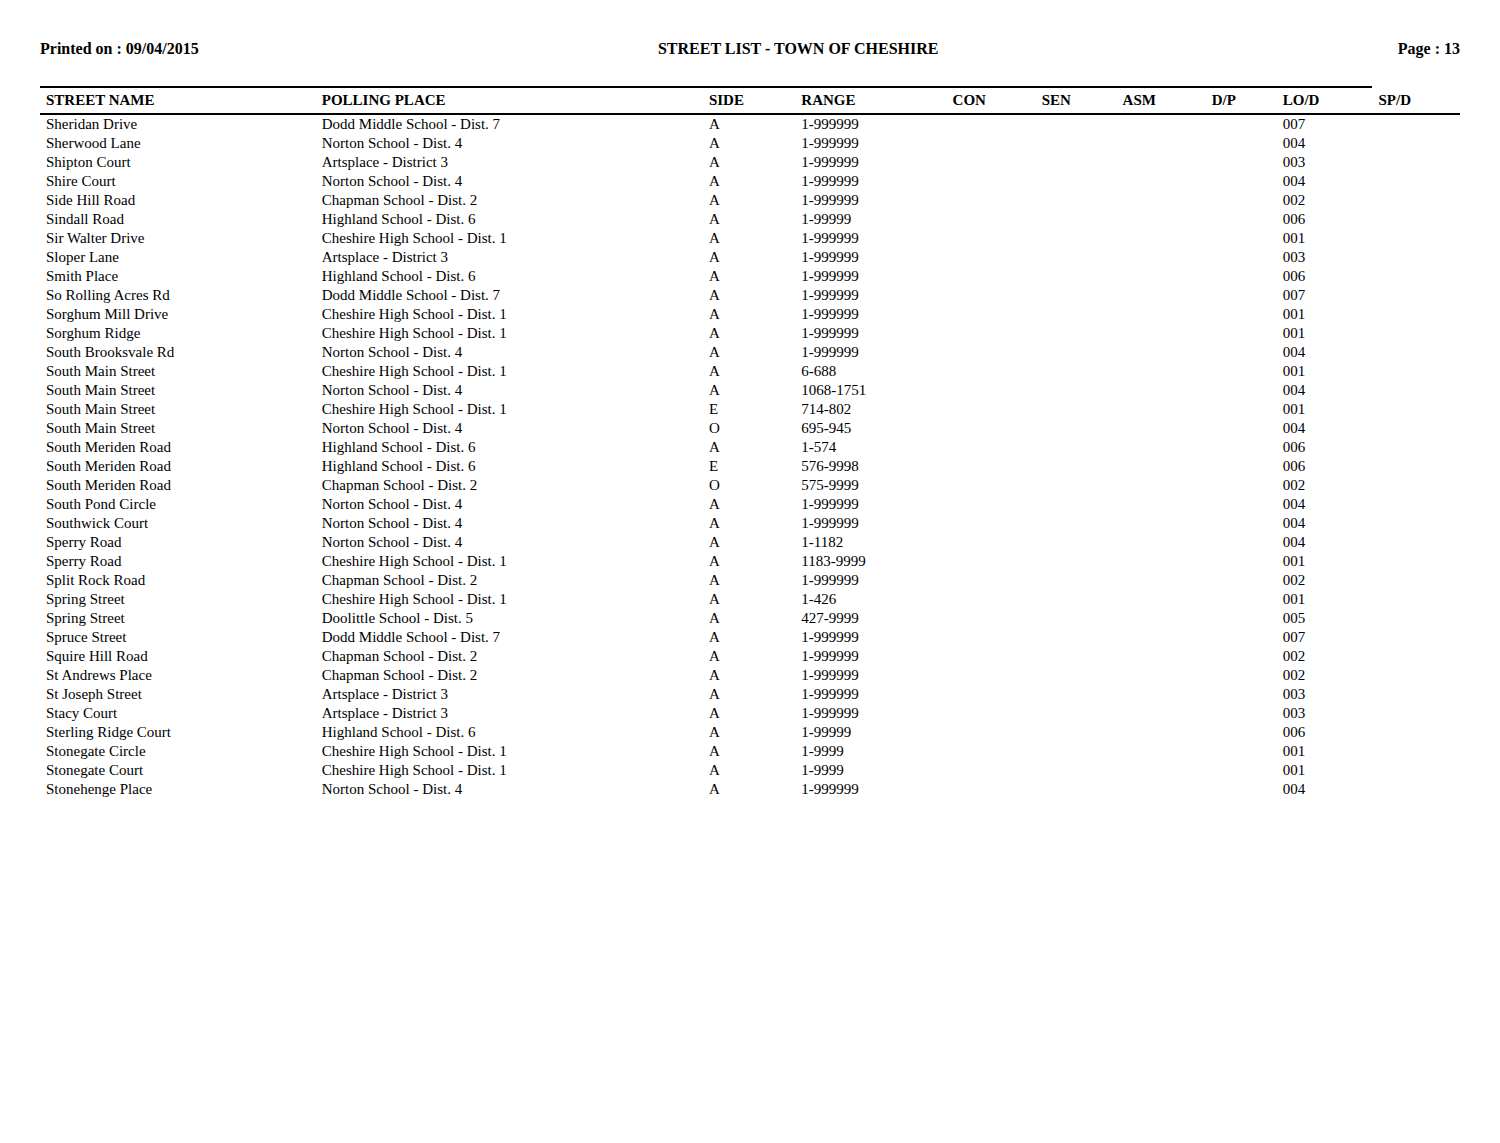Printed on : 09/04/2015
STREET LIST - TOWN OF CHESHIRE
Page : 13
| STREET NAME | POLLING PLACE | SIDE | RANGE | CON | SEN | ASM | D/P | LO/D | SP/D |
| --- | --- | --- | --- | --- | --- | --- | --- | --- | --- |
| Sheridan Drive | Dodd Middle School - Dist. 7 | A | 1-999999 | | | | | 007 | |
| Sherwood Lane | Norton School - Dist. 4 | A | 1-999999 | | | | | 004 | |
| Shipton Court | Artsplace - District 3 | A | 1-999999 | | | | | 003 | |
| Shire Court | Norton School - Dist. 4 | A | 1-999999 | | | | | 004 | |
| Side Hill Road | Chapman School - Dist. 2 | A | 1-999999 | | | | | 002 | |
| Sindall Road | Highland School - Dist. 6 | A | 1-99999 | | | | | 006 | |
| Sir Walter Drive | Cheshire High School - Dist. 1 | A | 1-999999 | | | | | 001 | |
| Sloper Lane | Artsplace - District 3 | A | 1-999999 | | | | | 003 | |
| Smith Place | Highland School - Dist. 6 | A | 1-999999 | | | | | 006 | |
| So Rolling Acres Rd | Dodd Middle School - Dist. 7 | A | 1-999999 | | | | | 007 | |
| Sorghum Mill Drive | Cheshire High School - Dist. 1 | A | 1-999999 | | | | | 001 | |
| Sorghum Ridge | Cheshire High School - Dist. 1 | A | 1-999999 | | | | | 001 | |
| South Brooksvale Rd | Norton School - Dist. 4 | A | 1-999999 | | | | | 004 | |
| South Main Street | Cheshire High School - Dist. 1 | A | 6-688 | | | | | 001 | |
| South Main Street | Norton School - Dist. 4 | A | 1068-1751 | | | | | 004 | |
| South Main Street | Cheshire High School - Dist. 1 | E | 714-802 | | | | | 001 | |
| South Main Street | Norton School - Dist. 4 | O | 695-945 | | | | | 004 | |
| South Meriden Road | Highland School - Dist. 6 | A | 1-574 | | | | | 006 | |
| South Meriden Road | Highland School - Dist. 6 | E | 576-9998 | | | | | 006 | |
| South Meriden Road | Chapman School - Dist. 2 | O | 575-9999 | | | | | 002 | |
| South Pond Circle | Norton School - Dist. 4 | A | 1-999999 | | | | | 004 | |
| Southwick Court | Norton School - Dist. 4 | A | 1-999999 | | | | | 004 | |
| Sperry Road | Norton School - Dist. 4 | A | 1-1182 | | | | | 004 | |
| Sperry Road | Cheshire High School - Dist. 1 | A | 1183-9999 | | | | | 001 | |
| Split Rock Road | Chapman School - Dist. 2 | A | 1-999999 | | | | | 002 | |
| Spring Street | Cheshire High School - Dist. 1 | A | 1-426 | | | | | 001 | |
| Spring Street | Doolittle School - Dist. 5 | A | 427-9999 | | | | | 005 | |
| Spruce Street | Dodd Middle School - Dist. 7 | A | 1-999999 | | | | | 007 | |
| Squire Hill Road | Chapman School - Dist. 2 | A | 1-999999 | | | | | 002 | |
| St Andrews Place | Chapman School - Dist. 2 | A | 1-999999 | | | | | 002 | |
| St Joseph Street | Artsplace - District 3 | A | 1-999999 | | | | | 003 | |
| Stacy Court | Artsplace - District 3 | A | 1-999999 | | | | | 003 | |
| Sterling Ridge Court | Highland School - Dist. 6 | A | 1-99999 | | | | | 006 | |
| Stonegate Circle | Cheshire High School - Dist. 1 | A | 1-9999 | | | | | 001 | |
| Stonegate Court | Cheshire High School - Dist. 1 | A | 1-9999 | | | | | 001 | |
| Stonehenge Place | Norton School - Dist. 4 | A | 1-999999 | | | | | 004 | |